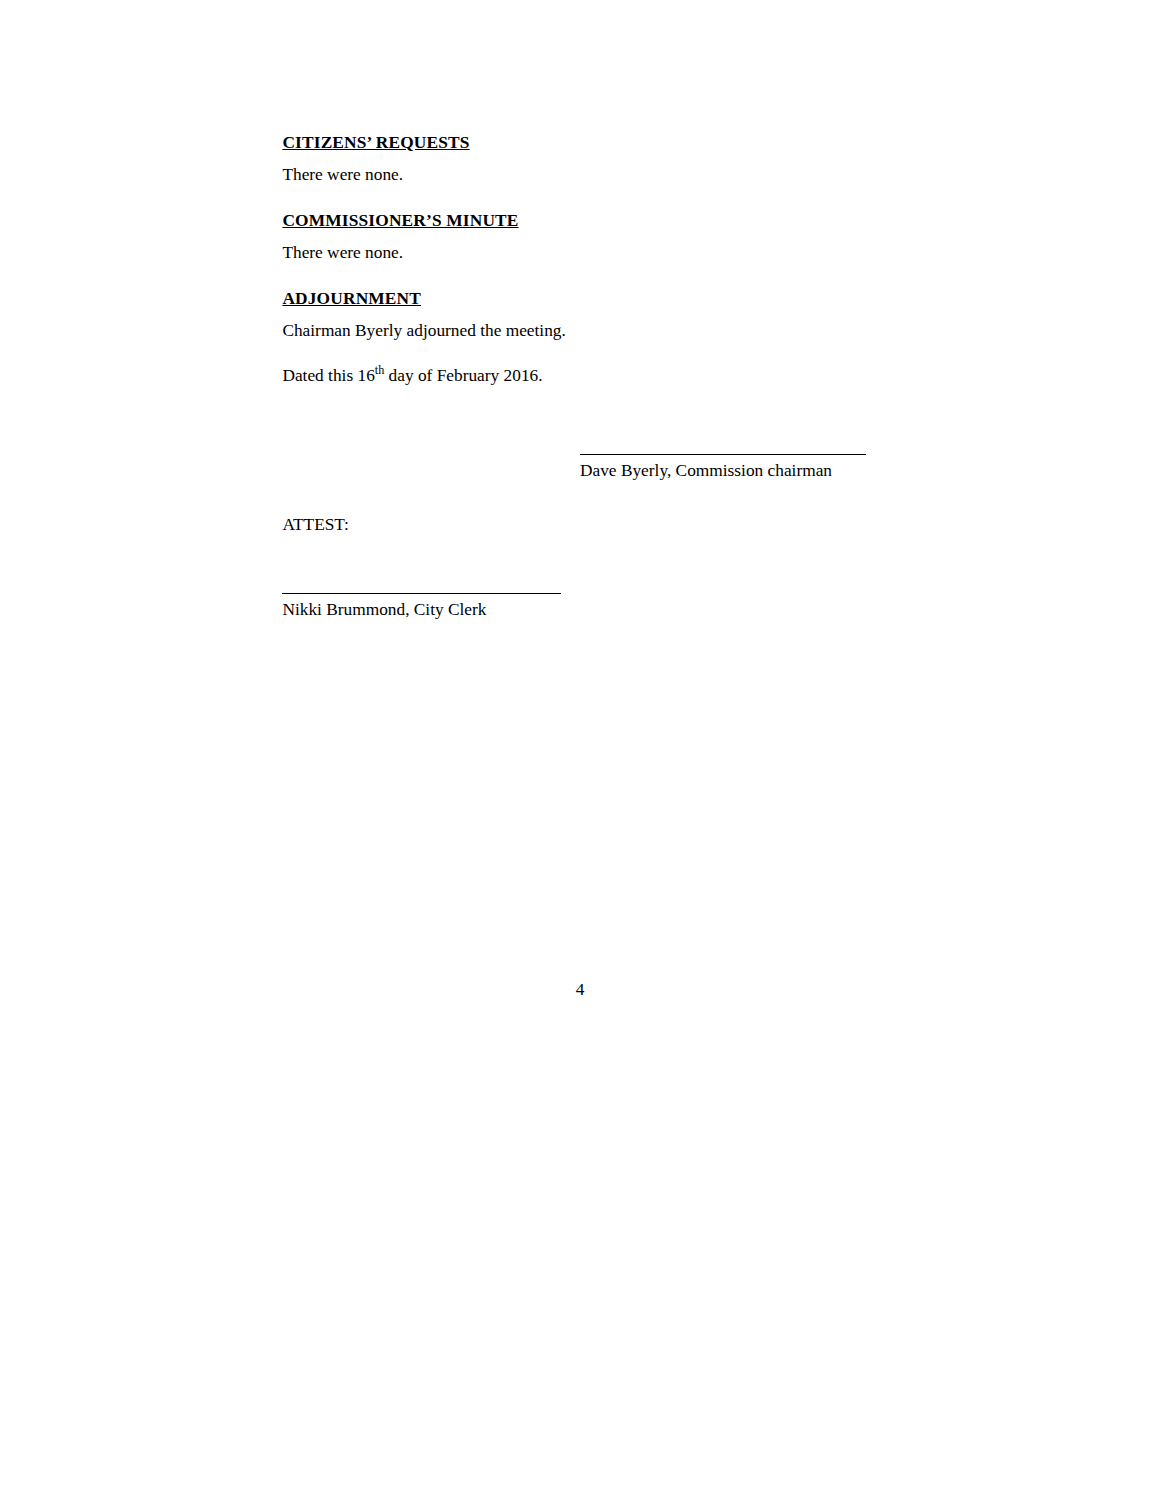CITIZENS’ REQUESTS
There were none.
COMMISSIONER’S MINUTE
There were none.
ADJOURNMENT
Chairman Byerly adjourned the meeting.
Dated this 16th day of February 2016.
Dave Byerly, Commission chairman
ATTEST:
Nikki Brummond, City Clerk
4